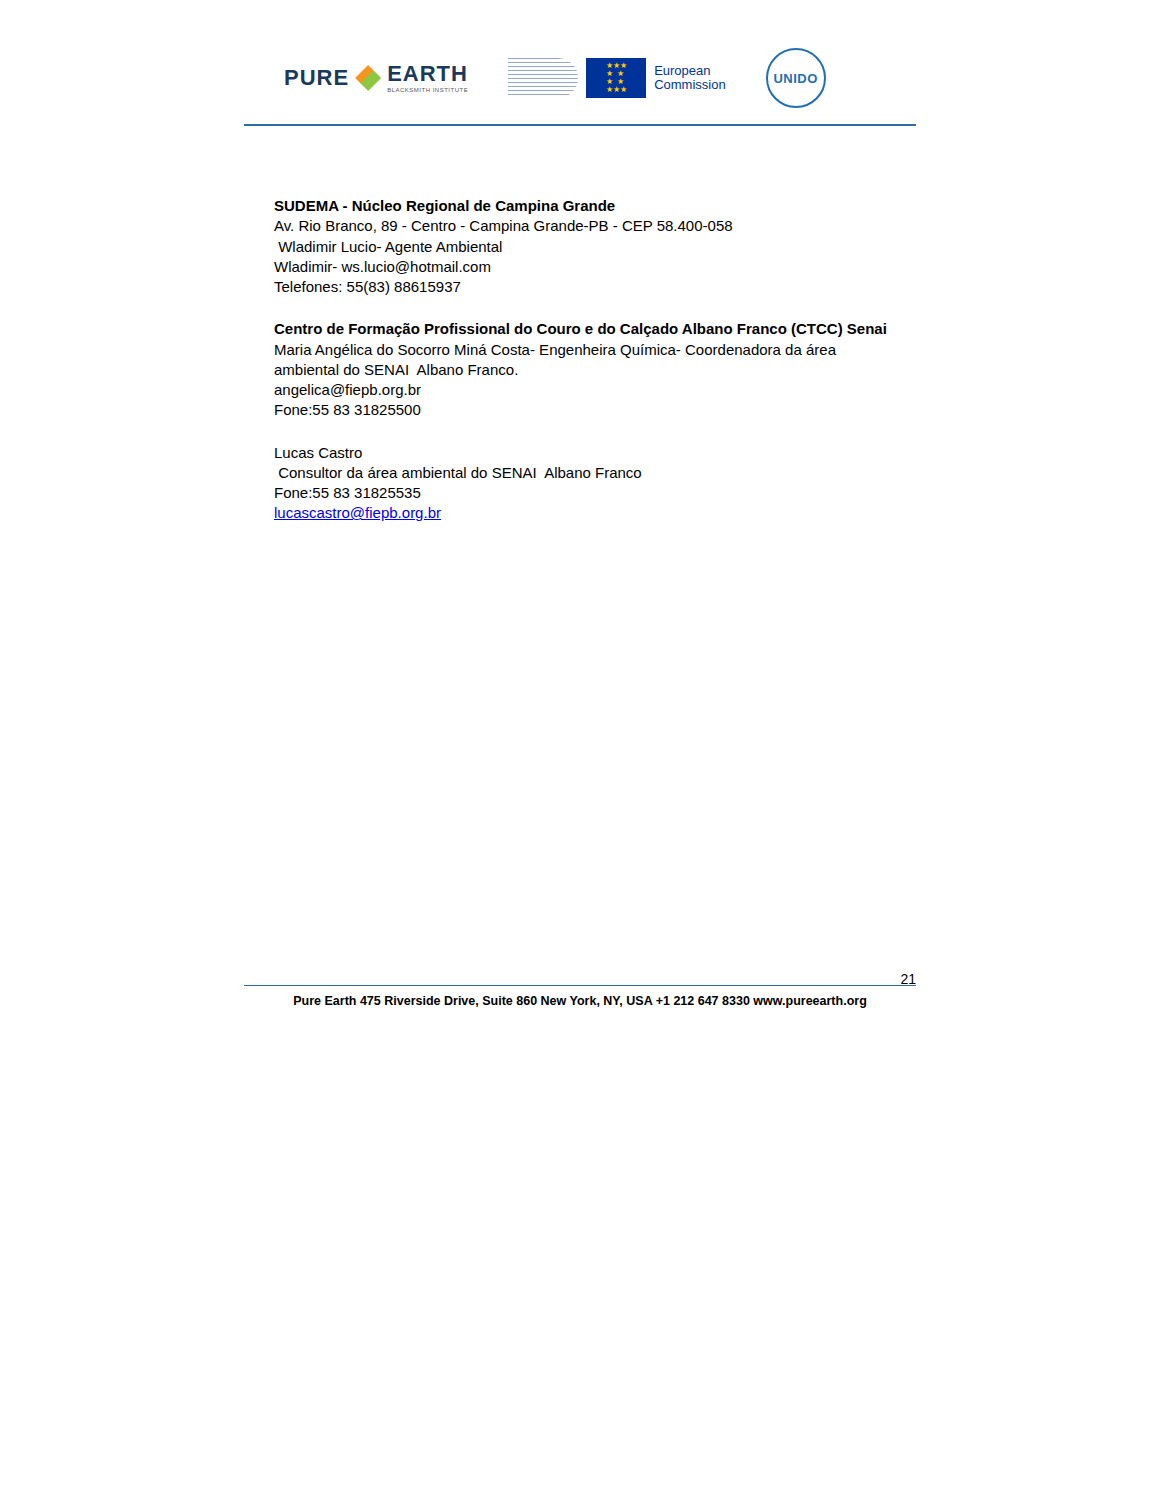PURE
EARTH
BLACKSMITH INSTITUTE
★ ★ ★
★ ★
★ ★
★ ★ ★
European
Commission
UNIDO
SUDEMA - Núcleo Regional de Campina Grande
Av. Rio Branco, 89 - Centro - Campina Grande-PB - CEP 58.400-058
Wladimir Lucio- Agente Ambiental
Wladimir- ws.lucio@hotmail.com
Telefones: 55(83) 88615937
Centro de Formação Profissional do Couro e do Calçado Albano Franco (CTCC) Senai
Maria Angélica do Socorro Miná Costa- Engenheira Química- Coordenadora da área
ambiental do SENAI Albano Franco.
angelica@fiepb.org.br
Fone:55 83 31825500
Lucas Castro
Consultor da área ambiental do SENAI Albano Franco
Fone:55 83 31825535
lucascastro@fiepb.org.br
Pure Earth 475 Riverside Drive, Suite 860 New York, NY, USA +1 212 647 8330 www.pureearth.org
21